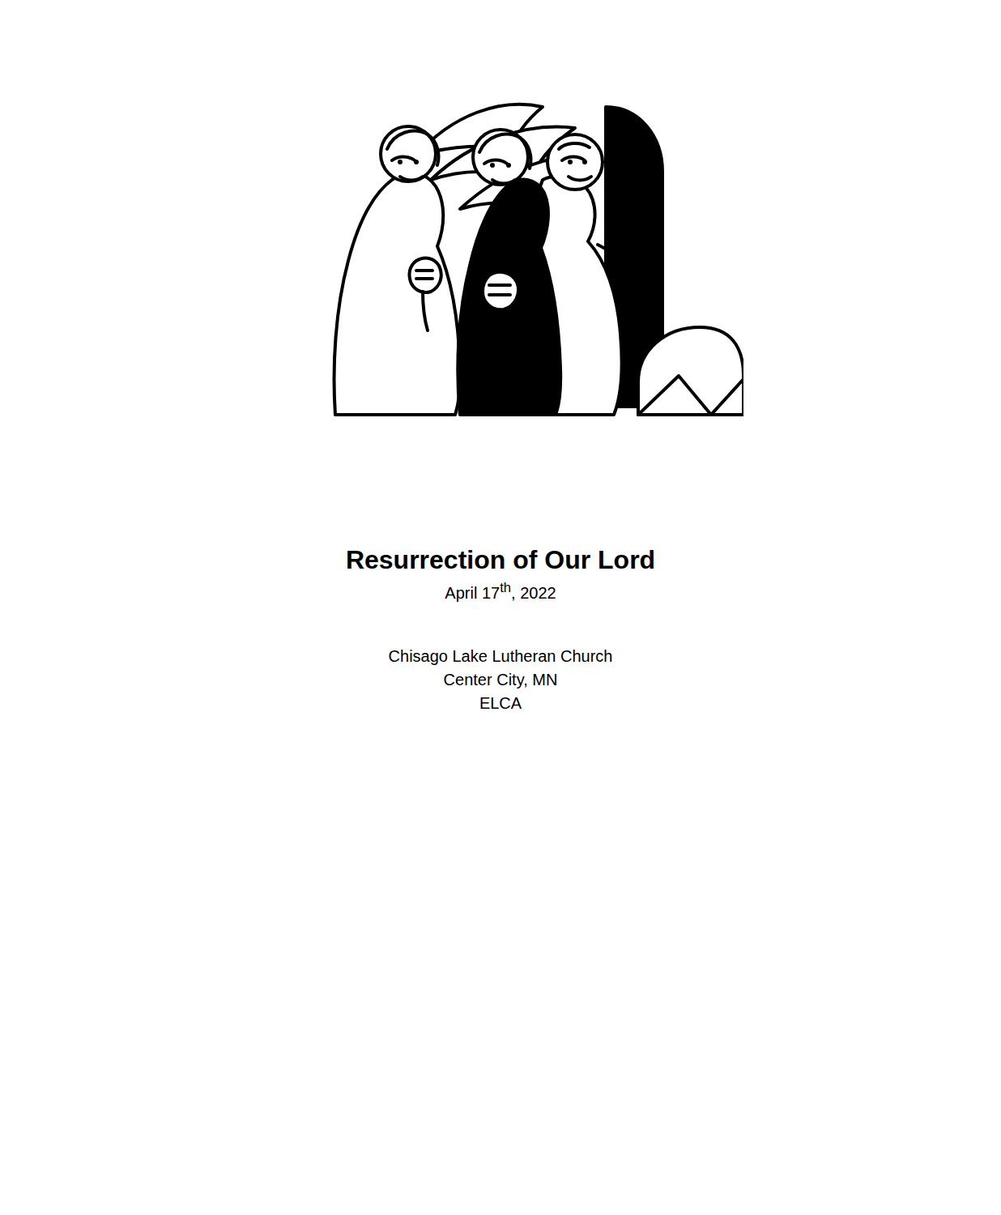Resurrection of Our Lord
April 17th, 2022
Chisago Lake Lutheran Church Center City, MN ELCA